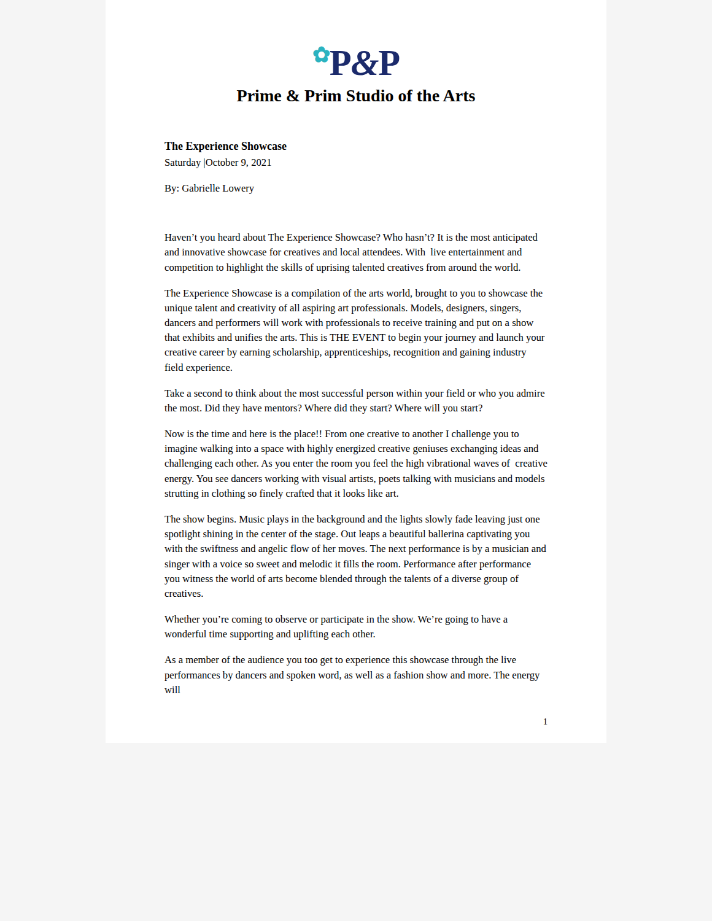✿P&P
Prime & Prim Studio of the Arts
The Experience Showcase
Saturday |October 9, 2021
By: Gabrielle Lowery
Haven’t you heard about The Experience Showcase? Who hasn’t? It is the most anticipated and innovative showcase for creatives and local attendees. With live entertainment and competition to highlight the skills of uprising talented creatives from around the world.
The Experience Showcase is a compilation of the arts world, brought to you to showcase the unique talent and creativity of all aspiring art professionals. Models, designers, singers, dancers and performers will work with professionals to receive training and put on a show that exhibits and unifies the arts. This is THE EVENT to begin your journey and launch your creative career by earning scholarship, apprenticeships, recognition and gaining industry field experience.
Take a second to think about the most successful person within your field or who you admire the most. Did they have mentors? Where did they start? Where will you start?
Now is the time and here is the place!! From one creative to another I challenge you to imagine walking into a space with highly energized creative geniuses exchanging ideas and challenging each other. As you enter the room you feel the high vibrational waves of creative energy. You see dancers working with visual artists, poets talking with musicians and models strutting in clothing so finely crafted that it looks like art.
The show begins. Music plays in the background and the lights slowly fade leaving just one spotlight shining in the center of the stage. Out leaps a beautiful ballerina captivating you with the swiftness and angelic flow of her moves. The next performance is by a musician and singer with a voice so sweet and melodic it fills the room. Performance after performance you witness the world of arts become blended through the talents of a diverse group of creatives.
Whether you’re coming to observe or participate in the show. We’re going to have a wonderful time supporting and uplifting each other.
As a member of the audience you too get to experience this showcase through the live performances by dancers and spoken word, as well as a fashion show and more. The energy will
1